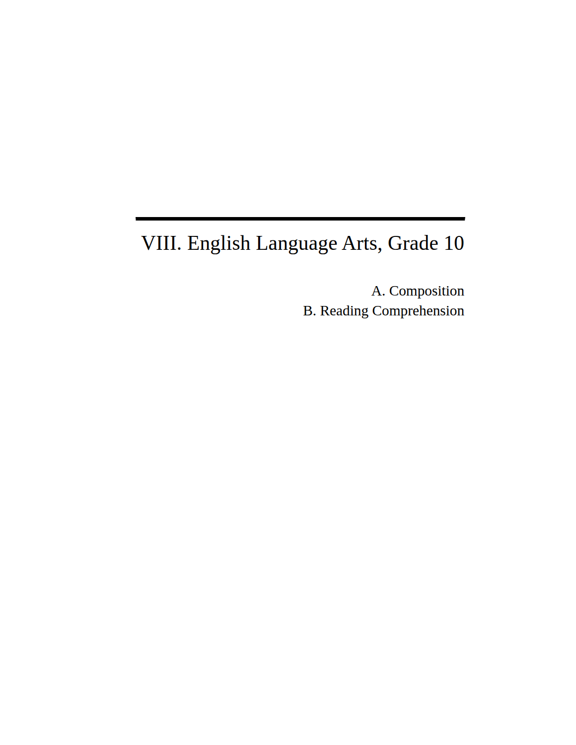VIII. English Language Arts, Grade 10
A. Composition
B. Reading Comprehension